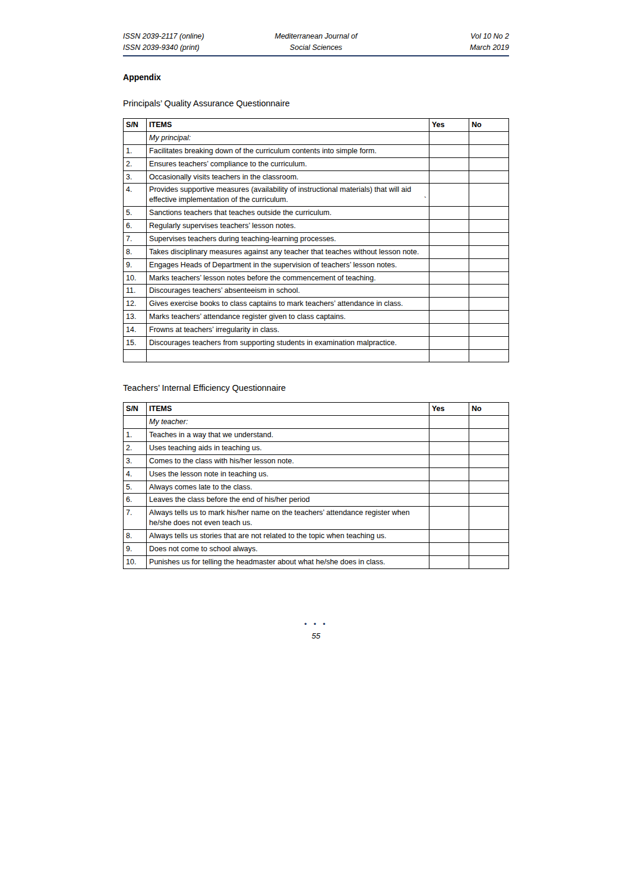| ISSN 2039-2117 (online) | Mediterranean Journal of | Vol 10 No 2 |
| ISSN 2039-9340 (print) | Social Sciences | March 2019 |
Appendix
Principals’ Quality Assurance Questionnaire
| S/N | ITEMS | Yes | No |
| --- | --- | --- | --- |
| | My principal: | | |
| 1. | Facilitates breaking down of the curriculum contents into simple form. | | |
| 2. | Ensures teachers’ compliance to the curriculum. | | |
| 3. | Occasionally visits teachers in the classroom. | | |
| 4. | Provides supportive measures (availability of instructional materials) that will aid effective implementation of the curriculum. ` | | |
| 5. | Sanctions teachers that teaches outside the curriculum. | | |
| 6. | Regularly supervises teachers’ lesson notes. | | |
| 7. | Supervises teachers during teaching-learning processes. | | |
| 8. | Takes disciplinary measures against any teacher that teaches without lesson note. | | |
| 9. | Engages Heads of Department in the supervision of teachers’ lesson notes. | | |
| 10. | Marks teachers’ lesson notes before the commencement of teaching. | | |
| 11. | Discourages teachers’ absenteeism in school. | | |
| 12. | Gives exercise books to class captains to mark teachers’ attendance in class. | | |
| 13. | Marks teachers’ attendance register given to class captains. | | |
| 14. | Frowns at teachers’ irregularity in class. | | |
| 15. | Discourages teachers from supporting students in examination malpractice. | | |
Teachers’ Internal Efficiency Questionnaire
| S/N | ITEMS | Yes | No |
| --- | --- | --- | --- |
| | My teacher: | | |
| 1. | Teaches in a way that we understand. | | |
| 2. | Uses teaching aids in teaching us. | | |
| 3. | Comes to the class with his/her lesson note. | | |
| 4. | Uses the lesson note in teaching us. | | |
| 5. | Always comes late to the class. | | |
| 6. | Leaves the class before the end of his/her period | | |
| 7. | Always tells us to mark his/her name on the teachers’ attendance register when he/she does not even teach us. | | |
| 8. | Always tells us stories that are not related to the topic when teaching us. | | |
| 9. | Does not come to school always. | | |
| 10. | Punishes us for telling the headmaster about what he/she does in class. | | |
• • •
55